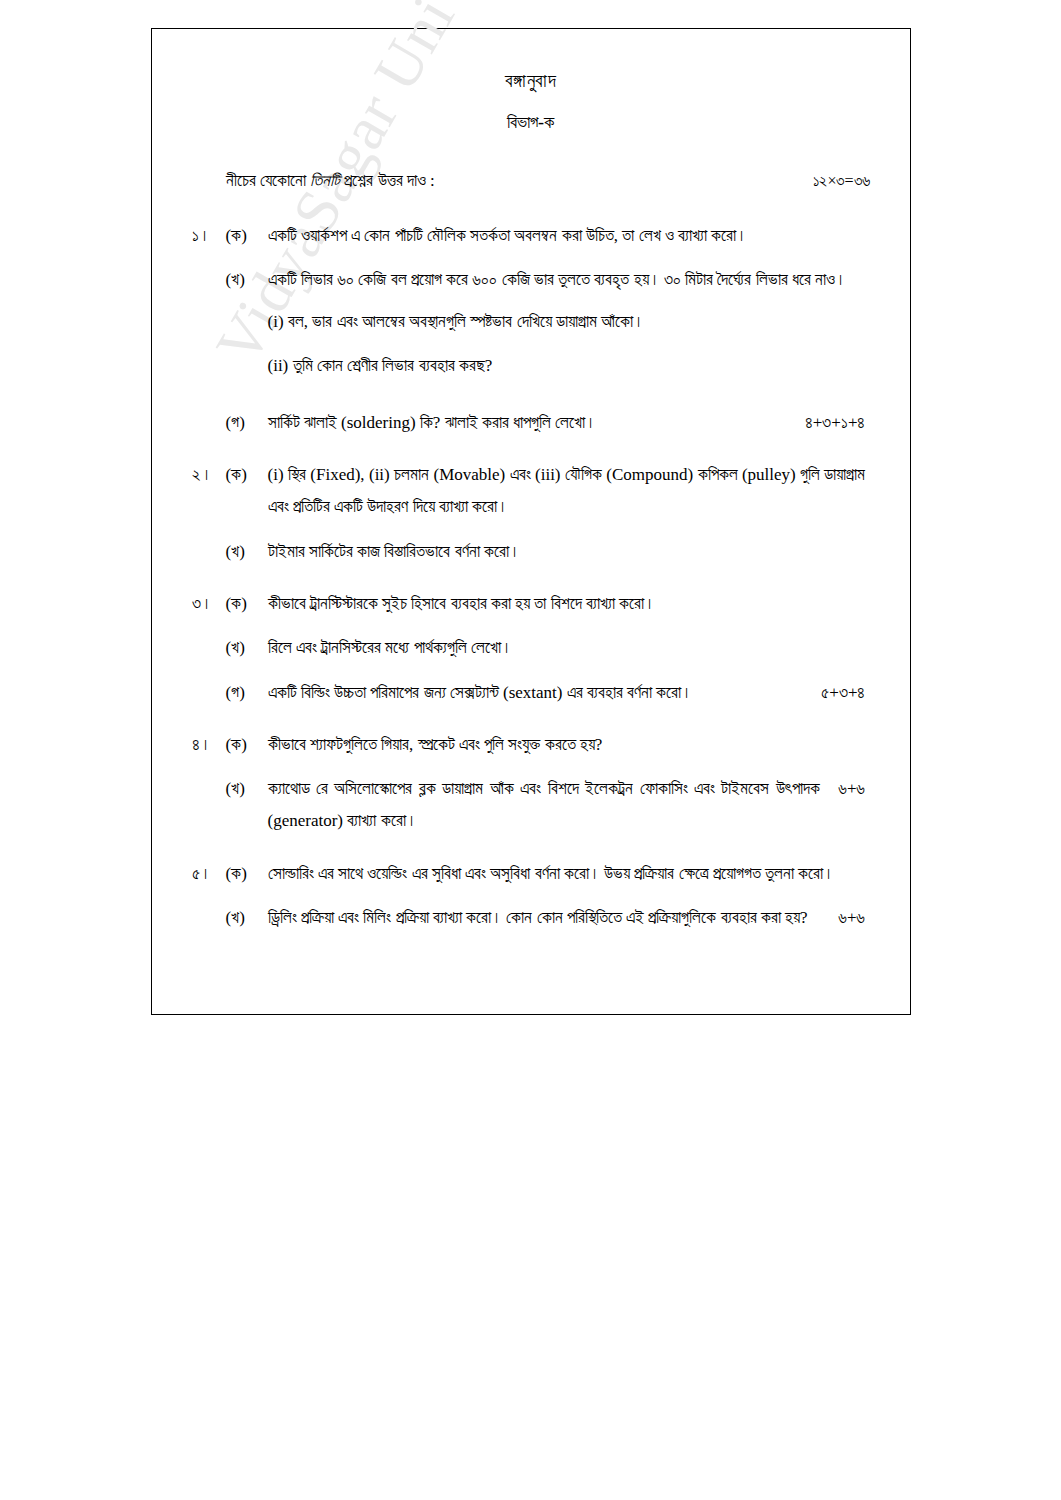VidyaSagar University
বঙ্গানুবাদ
বিভাগ-ক
নীচের যেকোনো তিনটি প্রশ্নের উত্তর দাও : ১২×৩=৩৬
১।
(ক)
একটি ওয়ার্কশপ এ কোন পাঁচটি মৌলিক সতর্কতা অবলম্বন করা উচিত, তা লেখ ও ব্যাখ্যা করো।
(খ)
একটি লিভার ৬০ কেজি বল প্রয়োগ করে ৬০০ কেজি ভার তুলতে ব্যবহৃত হয়। ৩০ মিটার দৈর্ঘ্যের লিভার ধরে নাও।
(i) বল, ভার এবং আলম্বের অবস্থানগুলি স্পষ্টভাব দেখিয়ে ডায়াগ্রাম আঁকো।
(ii) তুমি কোন শ্রেণীর লিভার ব্যবহার করছ?
(গ)
৪+৩+১+৪সার্কিট ঝালাই (soldering) কি? ঝালাই করার ধাপগুলি লেখো।
২।
(ক)
(i) স্থির (Fixed), (ii) চলমান (Movable) এবং (iii) যৌগিক (Compound) কপিকল (pulley) গুলি ডায়াগ্রাম এবং প্রতিটির একটি উদাহরণ দিয়ে ব্যাখ্যা করো।
(খ)
টাইমার সার্কিটের কাজ বিস্তারিতভাবে বর্ণনা করো।
৩।
(ক)
কীভাবে ট্রানস্টিস্টারকে সুইচ হিসাবে ব্যবহার করা হয় তা বিশদে ব্যাখ্যা করো।
(খ)
রিলে এবং ট্রানসিস্টরের মধ্যে পার্থক্যগুলি লেখো।
(গ)
৫+৩+৪একটি বিল্ডিং উচ্চতা পরিমাপের জন্য সেক্সট্যান্ট (sextant) এর ব্যবহার বর্ণনা করো।
৪।
(ক)
কীভাবে শ্যাফটগুলিতে গিয়ার, স্প্রকেট এবং পুলি সংযুক্ত করতে হয়?
(খ)
৬+৬ক্যাথোড রে অসিলোস্কোপের ব্লক ডায়াগ্রাম আঁক এবং বিশদে ইলেকট্রন ফোকাসিং এবং টাইমবেস উৎপাদক (generator) ব্যাখ্যা করো।
৫।
(ক)
সোল্ডারিং এর সাথে ওয়েল্ডিং এর সুবিধা এবং অসুবিধা বর্ণনা করো। উভয় প্রক্রিয়ার ক্ষেত্রে প্রয়োগগত তুলনা করো।
(খ)
৬+৬ড্রিলিং প্রক্রিয়া এবং মিলিং প্রক্রিয়া ব্যাখ্যা করো। কোন কোন পরিস্থিতিতে এই প্রক্রিয়াগুলিকে ব্যবহার করা হয়?